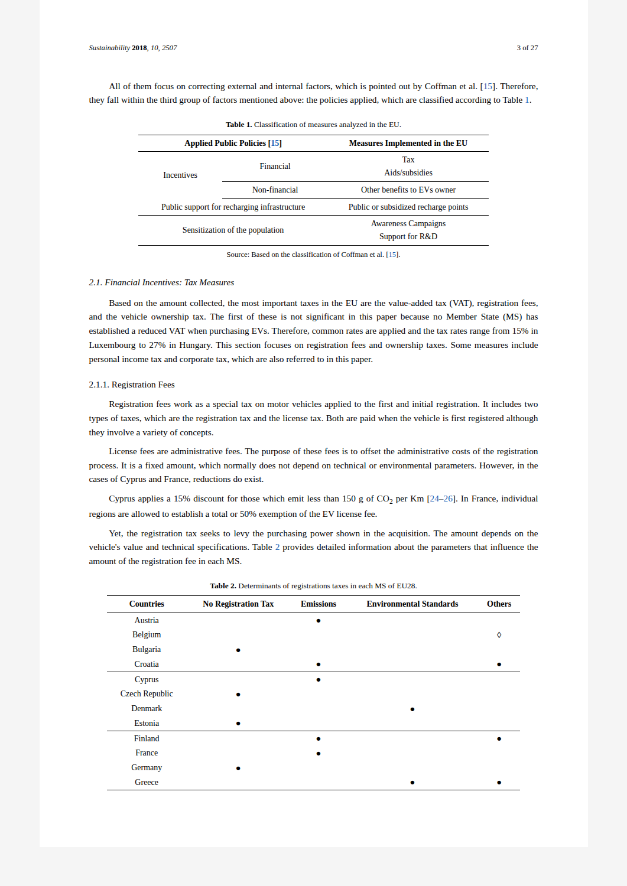Sustainability 2018, 10, 2507
3 of 27
All of them focus on correcting external and internal factors, which is pointed out by Coffman et al. [15]. Therefore, they fall within the third group of factors mentioned above: the policies applied, which are classified according to Table 1.
Table 1. Classification of measures analyzed in the EU.
| Applied Public Policies [ 15 ] | Measures Implemented in the EU |
| --- | --- |
| Incentives | Financial | Tax Aids/subsidies |
| Non-financial | Other benefits to EVs owner |
| Public support for recharging infrastructure | Public or subsidized recharge points |
| Sensitization of the population | Awareness Campaigns Support for R&D |
Source: Based on the classification of Coffman et al. [15].
2.1. Financial Incentives: Tax Measures
Based on the amount collected, the most important taxes in the EU are the value-added tax (VAT), registration fees, and the vehicle ownership tax. The first of these is not significant in this paper because no Member State (MS) has established a reduced VAT when purchasing EVs. Therefore, common rates are applied and the tax rates range from 15% in Luxembourg to 27% in Hungary. This section focuses on registration fees and ownership taxes. Some measures include personal income tax and corporate tax, which are also referred to in this paper.
2.1.1. Registration Fees
Registration fees work as a special tax on motor vehicles applied to the first and initial registration. It includes two types of taxes, which are the registration tax and the license tax. Both are paid when the vehicle is first registered although they involve a variety of concepts.
License fees are administrative fees. The purpose of these fees is to offset the administrative costs of the registration process. It is a fixed amount, which normally does not depend on technical or environmental parameters. However, in the cases of Cyprus and France, reductions do exist.
Cyprus applies a 15% discount for those which emit less than 150 g of CO2 per Km [24–26]. In France, individual regions are allowed to establish a total or 50% exemption of the EV license fee.
Yet, the registration tax seeks to levy the purchasing power shown in the acquisition. The amount depends on the vehicle's value and technical specifications. Table 2 provides detailed information about the parameters that influence the amount of the registration fee in each MS.
Table 2. Determinants of registrations taxes in each MS of EU28.
| Countries | No Registration Tax | Emissions | Environmental Standards | Others |
| --- | --- | --- | --- | --- |
| Austria | | ● | | |
| Belgium | | | | ◊ |
| Bulgaria | ● | | | |
| Croatia | | ● | | ● |
| Cyprus | | ● | | |
| Czech Republic | ● | | | |
| Denmark | | | ● | |
| Estonia | ● | | | |
| Finland | | ● | | ● |
| France | | ● | | |
| Germany | ● | | | |
| Greece | | | ● | ● |